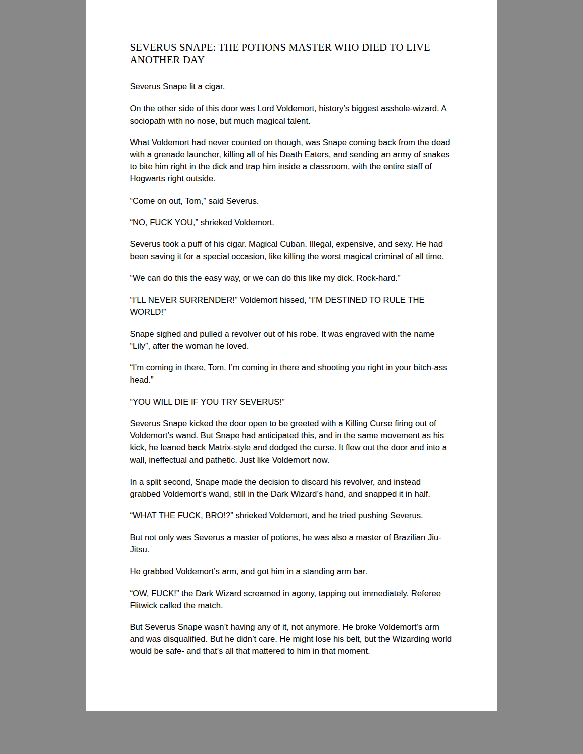SEVERUS SNAPE: THE POTIONS MASTER WHO DIED TO LIVE ANOTHER DAY
Severus Snape lit a cigar.
On the other side of this door was Lord Voldemort, history’s biggest asshole-wizard. A sociopath with no nose, but much magical talent.
What Voldemort had never counted on though, was Snape coming back from the dead with a grenade launcher, killing all of his Death Eaters, and sending an army of snakes to bite him right in the dick and trap him inside a classroom, with the entire staff of Hogwarts right outside.
“Come on out, Tom,” said Severus.
“NO, FUCK YOU,” shrieked Voldemort.
Severus took a puff of his cigar. Magical Cuban. Illegal, expensive, and sexy. He had been saving it for a special occasion, like killing the worst magical criminal of all time.
“We can do this the easy way, or we can do this like my dick. Rock-hard.”
“I’LL NEVER SURRENDER!” Voldemort hissed, “I’M DESTINED TO RULE THE WORLD!”
Snape sighed and pulled a revolver out of his robe. It was engraved with the name “Lily”, after the woman he loved.
“I’m coming in there, Tom. I’m coming in there and shooting you right in your bitch-ass head.”
“YOU WILL DIE IF YOU TRY SEVERUS!”
Severus Snape kicked the door open to be greeted with a Killing Curse firing out of Voldemort’s wand. But Snape had anticipated this, and in the same movement as his kick, he leaned back Matrix-style and dodged the curse. It flew out the door and into a wall, ineffectual and pathetic. Just like Voldemort now.
In a split second, Snape made the decision to discard his revolver, and instead grabbed Voldemort’s wand, still in the Dark Wizard’s hand, and snapped it in half.
“WHAT THE FUCK, BRO!?” shrieked Voldemort, and he tried pushing Severus.
But not only was Severus a master of potions, he was also a master of Brazilian Jiu-Jitsu.
He grabbed Voldemort’s arm, and got him in a standing arm bar.
“OW, FUCK!” the Dark Wizard screamed in agony, tapping out immediately. Referee Flitwick called the match.
But Severus Snape wasn’t having any of it, not anymore. He broke Voldemort’s arm and was disqualified. But he didn’t care. He might lose his belt, but the Wizarding world would be safe- and that’s all that mattered to him in that moment.